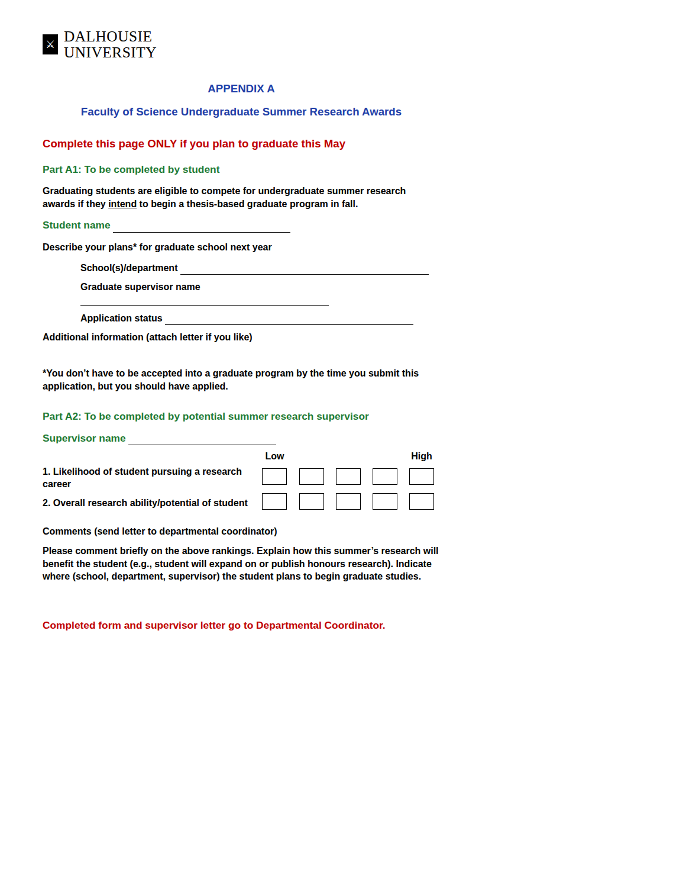⚔ DALHOUSIE UNIVERSITY
APPENDIX A
Faculty of Science Undergraduate Summer Research Awards
Complete this page ONLY if you plan to graduate this May
Part A1: To be completed by student
Graduating students are eligible to compete for undergraduate summer research awards if they intend to begin a thesis-based graduate program in fall.
Student name
Describe your plans* for graduate school next year
School(s)/department
Graduate supervisor name
Application status
Additional information (attach letter if you like)
*You don’t have to be accepted into a graduate program by the time you submit this application, but you should have applied.
Part A2: To be completed by potential summer research supervisor
Supervisor name
| | Low | | | | High |
| 1. Likelihood of student pursuing a research career | | | | | |
| 2. Overall research ability/potential of student | | | | | |
Comments (send letter to departmental coordinator)
Please comment briefly on the above rankings. Explain how this summer’s research will benefit the student (e.g., student will expand on or publish honours research). Indicate where (school, department, supervisor) the student plans to begin graduate studies.
Completed form and supervisor letter go to Departmental Coordinator.